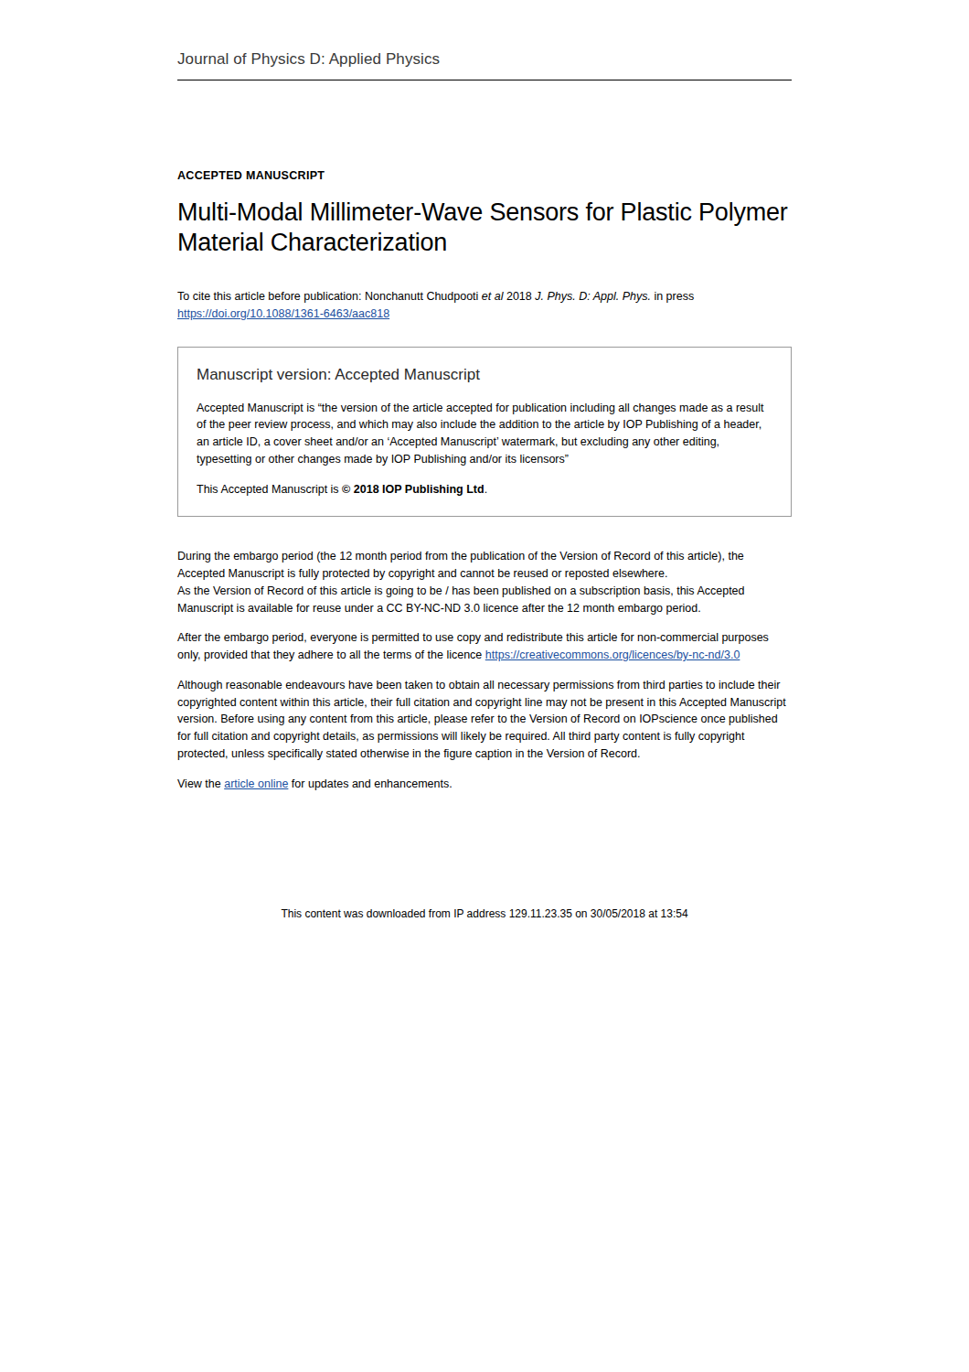Journal of Physics D: Applied Physics
ACCEPTED MANUSCRIPT
Multi-Modal Millimeter-Wave Sensors for Plastic Polymer Material Characterization
To cite this article before publication: Nonchanutt Chudpooti et al 2018 J. Phys. D: Appl. Phys. in press https://doi.org/10.1088/1361-6463/aac818
Manuscript version: Accepted Manuscript
Accepted Manuscript is “the version of the article accepted for publication including all changes made as a result of the peer review process, and which may also include the addition to the article by IOP Publishing of a header, an article ID, a cover sheet and/or an ‘Accepted Manuscript’ watermark, but excluding any other editing, typesetting or other changes made by IOP Publishing and/or its licensors”
This Accepted Manuscript is © 2018 IOP Publishing Ltd.
During the embargo period (the 12 month period from the publication of the Version of Record of this article), the Accepted Manuscript is fully protected by copyright and cannot be reused or reposted elsewhere.
As the Version of Record of this article is going to be / has been published on a subscription basis, this Accepted Manuscript is available for reuse under a CC BY-NC-ND 3.0 licence after the 12 month embargo period.
After the embargo period, everyone is permitted to use copy and redistribute this article for non-commercial purposes only, provided that they adhere to all the terms of the licence https://creativecommons.org/licences/by-nc-nd/3.0
Although reasonable endeavours have been taken to obtain all necessary permissions from third parties to include their copyrighted content within this article, their full citation and copyright line may not be present in this Accepted Manuscript version. Before using any content from this article, please refer to the Version of Record on IOPscience once published for full citation and copyright details, as permissions will likely be required. All third party content is fully copyright protected, unless specifically stated otherwise in the figure caption in the Version of Record.
View the article online for updates and enhancements.
This content was downloaded from IP address 129.11.23.35 on 30/05/2018 at 13:54